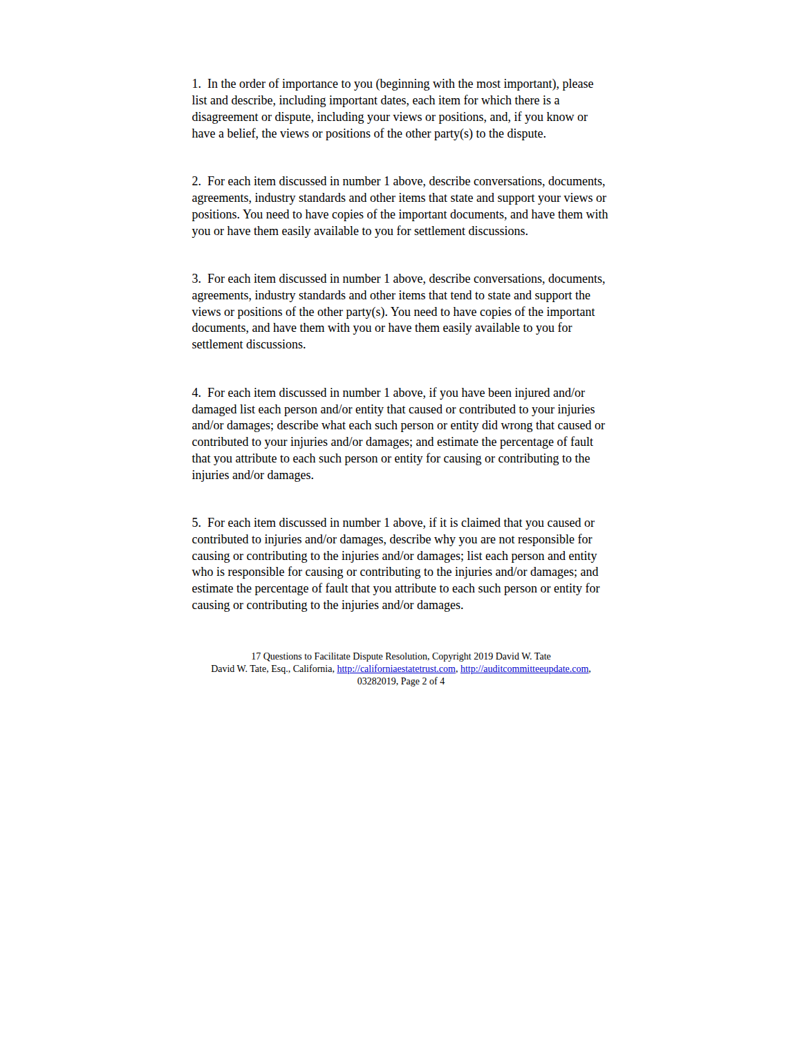1. In the order of importance to you (beginning with the most important), please list and describe, including important dates, each item for which there is a disagreement or dispute, including your views or positions, and, if you know or have a belief, the views or positions of the other party(s) to the dispute.
2. For each item discussed in number 1 above, describe conversations, documents, agreements, industry standards and other items that state and support your views or positions. You need to have copies of the important documents, and have them with you or have them easily available to you for settlement discussions.
3. For each item discussed in number 1 above, describe conversations, documents, agreements, industry standards and other items that tend to state and support the views or positions of the other party(s). You need to have copies of the important documents, and have them with you or have them easily available to you for settlement discussions.
4. For each item discussed in number 1 above, if you have been injured and/or damaged list each person and/or entity that caused or contributed to your injuries and/or damages; describe what each such person or entity did wrong that caused or contributed to your injuries and/or damages; and estimate the percentage of fault that you attribute to each such person or entity for causing or contributing to the injuries and/or damages.
5. For each item discussed in number 1 above, if it is claimed that you caused or contributed to injuries and/or damages, describe why you are not responsible for causing or contributing to the injuries and/or damages; list each person and entity who is responsible for causing or contributing to the injuries and/or damages; and estimate the percentage of fault that you attribute to each such person or entity for causing or contributing to the injuries and/or damages.
17 Questions to Facilitate Dispute Resolution, Copyright 2019 David W. Tate
David W. Tate, Esq., California, http://californiaestatetrust.com, http://auditcommitteeupdate.com, 03282019, Page 2 of 4